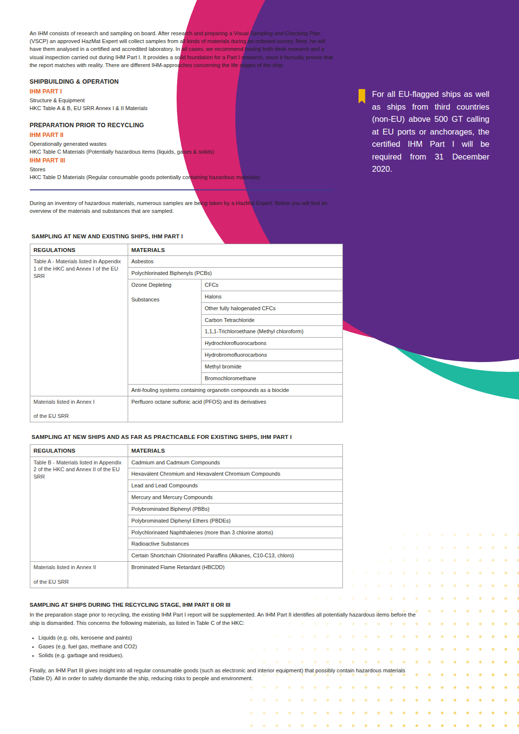An IHM consists of research and sampling on board. After research and preparing a Visual Sampling and Checking Plan (VSCP) an approved HazMat Expert will collect samples from all kinds of materials during an onboard survey. Next, he will have them analysed in a certified and accredited laboratory. In all cases, we recommend having both desk research and a visual inspection carried out during IHM Part I. It provides a solid foundation for a Part I research, since it factually proves that the report matches with reality. There are different IHM-approaches concerning the life stages of the ship:
Shipbuilding & Operation
IHM Part I
Structure & Equipment
HKC Table A & B, EU SRR Annex I & II Materials
Preparation prior to recycling
IHM Part II
Operationally generated wastes
HKC Table C Materials (Potentially hazardous items (liquids, gases & solids)
IHM Part III
Stores
HKC Table D Materials (Regular consumable goods potentially containing hazardous materials)
During an inventory of hazardous materials, numerous samples are being taken by a HazMat Expert. Below you will find an overview of the materials and substances that are sampled.
For all EU-flagged ships as well as ships from third countries (non-EU) above 500 GT calling at EU ports or anchorages, the certified IHM Part I will be required from 31 December 2020.
Sampling at new and existing ships, IHM Part I
| REGULATIONS | MATERIALS |
| --- | --- |
| Table A - Materials listed in Appendix 1 of the HKC and Annex I of the EU SRR | Asbestos |
| Polychlorinated Biphenyls (PCBs) |
| Ozone Depleting Substances | CFCs |
| Halons |
| Other fully halogenated CFCs |
| Carbon Tetrachloride |
| 1,1,1-Trichloroethane (Methyl chloroform) |
| Hydrochlorofluorocarbons |
| Hydrobromofluorocarbons |
| Methyl bromide |
| Bromochloromethane |
| Anti-fouling systems containing organotin compounds as a biocide |
| Materials listed in Annex I of the EU SRR | Perfluoro octane sulfonic acid (PFOS) and its derivatives |
Sampling at new ships and as far as practicable for existing ships, IHM Part I
| REGULATIONS | MATERIALS |
| --- | --- |
| Table B - Materials listed in Appendix 2 of the HKC and Annex II of the EU SRR | Cadmium and Cadmium Compounds |
| Hexavalent Chromium and Hexavalent Chromium Compounds |
| Lead and Lead Compounds |
| Mercury and Mercury Compounds |
| Polybrominated Biphenyl (PBBs) |
| Polybrominated Diphenyl Ethers (PBDEs) |
| Polychlorinated Naphthalenes (more than 3 chlorine atoms) |
| Radioactive Substances |
| Certain Shortchain Chlorinated Paraffins (Alkanes, C10-C13, chloro) |
| Materials listed in Annex II of the EU SRR | Brominated Flame Retardant (HBCDD) |
Sampling at ships during the recycling stage, IHM Part II or III
In the preparation stage prior to recycling, the existing IHM Part I report will be supplemented. An IHM Part II identifies all potentially hazardous items before the ship is dismantled. This concerns the following materials, as listed in Table C of the HKC:
Liquids (e.g. oils, kerosene and paints)
Gases (e.g. fuel gas, methane and CO2)
Solids (e.g. garbage and residues).
Finally, an IHM Part III gives insight into all regular consumable goods (such as electronic and interior equipment) that possibly contain hazardous materials (Table D). All in order to safely dismantle the ship, reducing risks to people and environment.